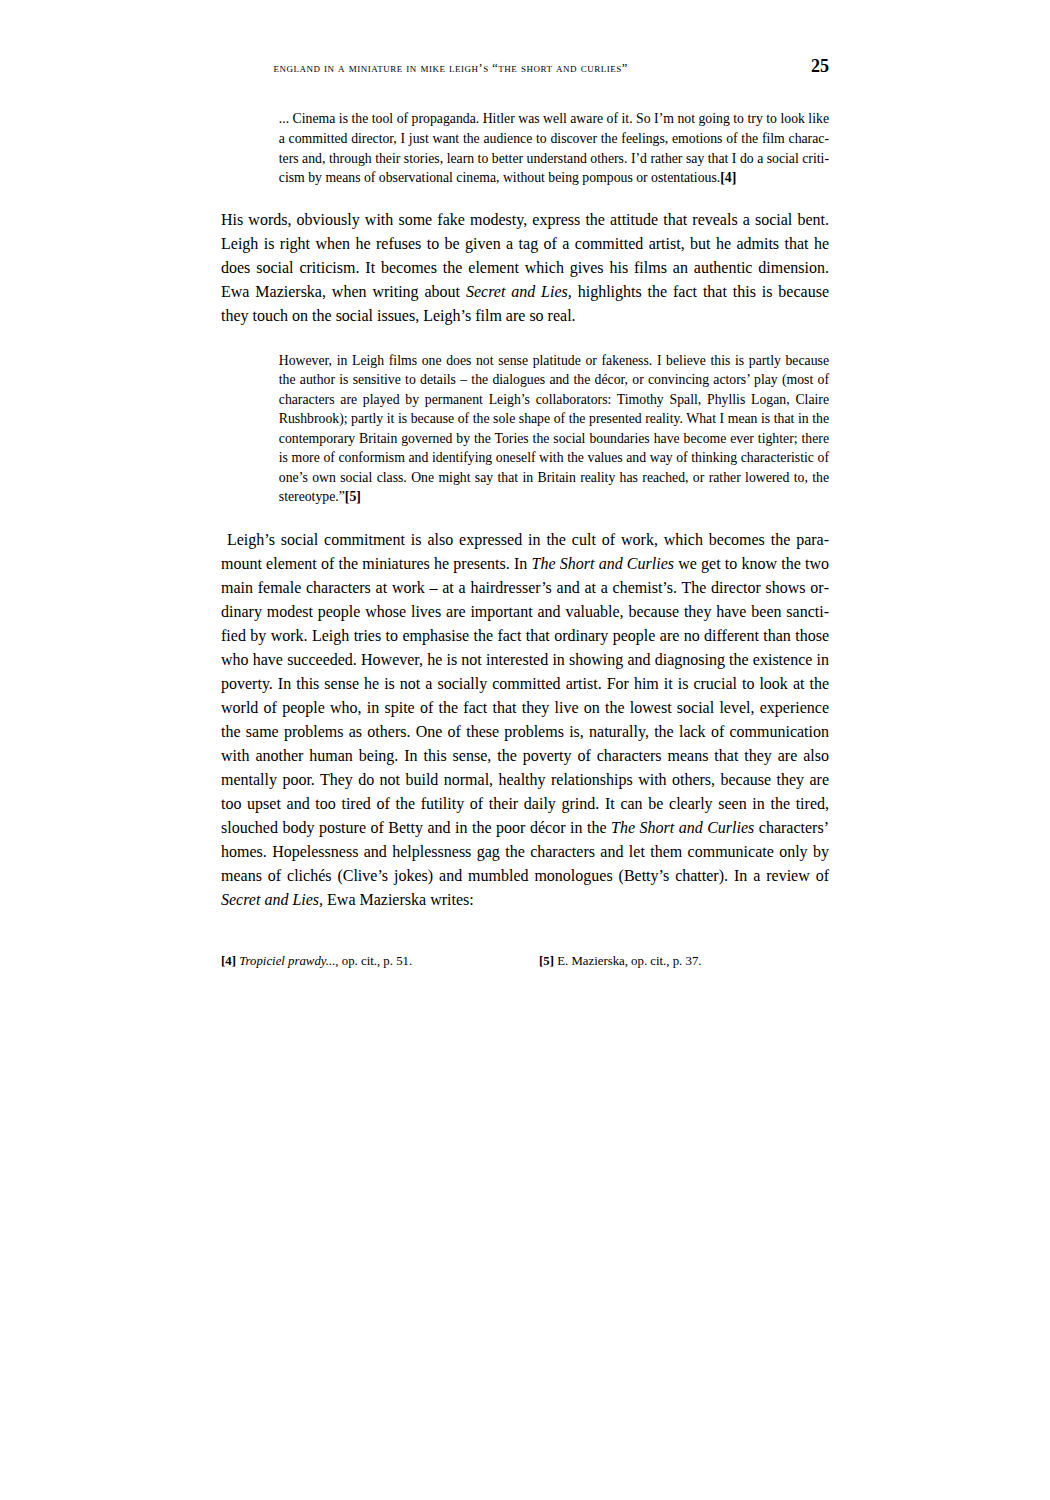england in a miniature in mike leigh’s “the short and curlies” 25
... Cinema is the tool of propaganda. Hitler was well aware of it. So I’m not going to try to look like a committed director, I just want the audience to discover the feelings, emotions of the film characters and, through their stories, learn to better understand others. I’d rather say that I do a social criticism by means of observational cinema, without being pompous or ostentatious.[4]
His words, obviously with some fake modesty, express the attitude that reveals a social bent. Leigh is right when he refuses to be given a tag of a committed artist, but he admits that he does social criticism. It becomes the element which gives his films an authentic dimension. Ewa Mazierska, when writing about Secret and Lies, highlights the fact that this is because they touch on the social issues, Leigh’s film are so real.
However, in Leigh films one does not sense platitude or fakeness. I believe this is partly because the author is sensitive to details – the dialogues and the décor, or convincing actors’ play (most of characters are played by permanent Leigh’s collaborators: Timothy Spall, Phyllis Logan, Claire Rushbrook); partly it is because of the sole shape of the presented reality. What I mean is that in the contemporary Britain governed by the Tories the social boundaries have become ever tighter; there is more of conformism and identifying oneself with the values and way of thinking characteristic of one’s own social class. One might say that in Britain reality has reached, or rather lowered to, the stereotype.”[5]
Leigh’s social commitment is also expressed in the cult of work, which becomes the paramount element of the miniatures he presents. In The Short and Curlies we get to know the two main female characters at work – at a hairdresser’s and at a chemist’s. The director shows ordinary modest people whose lives are important and valuable, because they have been sanctified by work. Leigh tries to emphasise the fact that ordinary people are no different than those who have succeeded. However, he is not interested in showing and diagnosing the existence in poverty. In this sense he is not a socially committed artist. For him it is crucial to look at the world of people who, in spite of the fact that they live on the lowest social level, experience the same problems as others. One of these problems is, naturally, the lack of communication with another human being. In this sense, the poverty of characters means that they are also mentally poor. They do not build normal, healthy relationships with others, because they are too upset and too tired of the futility of their daily grind. It can be clearly seen in the tired, slouched body posture of Betty and in the poor décor in the The Short and Curlies characters’ homes. Hopelessness and helplessness gag the characters and let them communicate only by means of clichés (Clive’s jokes) and mumbled monologues (Betty’s chatter). In a review of Secret and Lies, Ewa Mazierska writes:
[4] Tropiciel prawdy..., op. cit., p. 51.
[5] E. Mazierska, op. cit., p. 37.